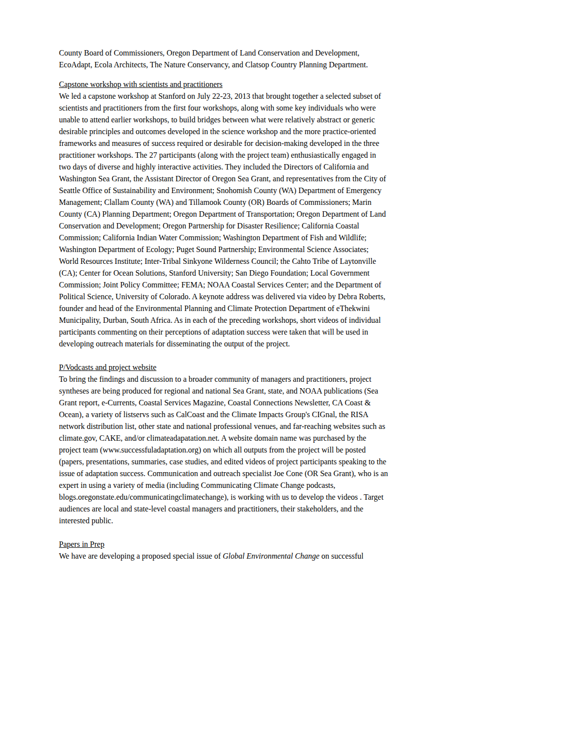County Board of Commissioners, Oregon Department of Land Conservation and Development, EcoAdapt, Ecola Architects, The Nature Conservancy, and Clatsop Country Planning Department.
Capstone workshop with scientists and practitioners
We led a capstone workshop at Stanford on July 22-23, 2013 that brought together a selected subset of scientists and practitioners from the first four workshops, along with some key individuals who were unable to attend earlier workshops, to build bridges between what were relatively abstract or generic desirable principles and outcomes developed in the science workshop and the more practice-oriented frameworks and measures of success required or desirable for decision-making developed in the three practitioner workshops. The 27 participants (along with the project team) enthusiastically engaged in two days of diverse and highly interactive activities. They included the Directors of California and Washington Sea Grant, the Assistant Director of Oregon Sea Grant, and representatives from the City of Seattle Office of Sustainability and Environment; Snohomish County (WA) Department of Emergency Management; Clallam County (WA) and Tillamook County (OR) Boards of Commissioners; Marin County (CA) Planning Department; Oregon Department of Transportation; Oregon Department of Land Conservation and Development; Oregon Partnership for Disaster Resilience; California Coastal Commission; California Indian Water Commission; Washington Department of Fish and Wildlife; Washington Department of Ecology; Puget Sound Partnership; Environmental Science Associates; World Resources Institute; Inter-Tribal Sinkyone Wilderness Council; the Cahto Tribe of Laytonville (CA); Center for Ocean Solutions, Stanford University; San Diego Foundation; Local Government Commission; Joint Policy Committee; FEMA; NOAA Coastal Services Center; and the Department of Political Science, University of Colorado. A keynote address was delivered via video by Debra Roberts, founder and head of the Environmental Planning and Climate Protection Department of eThekwini Municipality, Durban, South Africa. As in each of the preceding workshops, short videos of individual participants commenting on their perceptions of adaptation success were taken that will be used in developing outreach materials for disseminating the output of the project.
P/Vodcasts and project website
To bring the findings and discussion to a broader community of managers and practitioners, project syntheses are being produced for regional and national Sea Grant, state, and NOAA publications (Sea Grant report, e-Currents, Coastal Services Magazine, Coastal Connections Newsletter, CA Coast & Ocean), a variety of listservs such as CalCoast and the Climate Impacts Group's CIGnal, the RISA network distribution list, other state and national professional venues, and far-reaching websites such as climate.gov, CAKE, and/or climateadapatation.net. A website domain name was purchased by the project team (www.successfuladaptation.org) on which all outputs from the project will be posted (papers, presentations, summaries, case studies, and edited videos of project participants speaking to the issue of adaptation success. Communication and outreach specialist Joe Cone (OR Sea Grant), who is an expert in using a variety of media (including Communicating Climate Change podcasts, blogs.oregonstate.edu/communicatingclimatechange), is working with us to develop the videos . Target audiences are local and state-level coastal managers and practitioners, their stakeholders, and the interested public.
Papers in Prep
We have are developing a proposed special issue of Global Environmental Change on successful